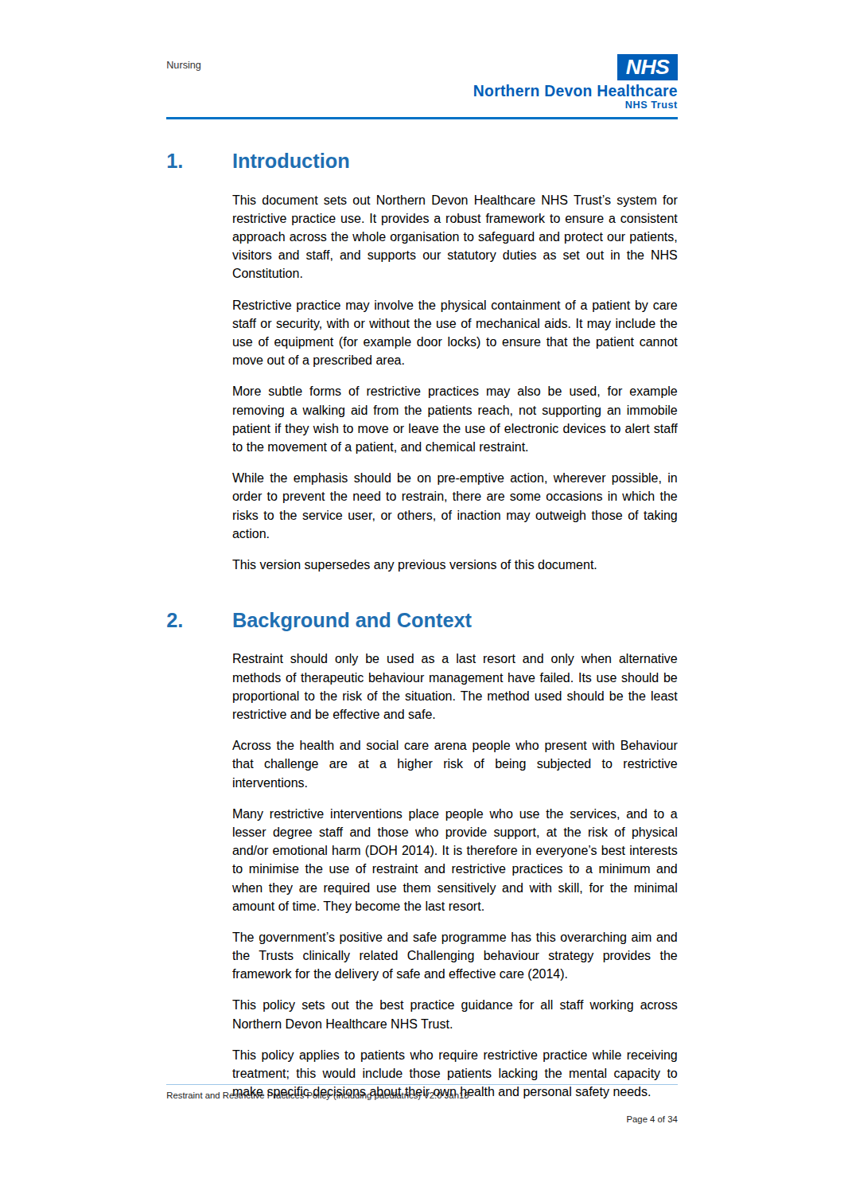Nursing
NHS
Northern Devon Healthcare
NHS Trust
1. Introduction
This document sets out Northern Devon Healthcare NHS Trust’s system for restrictive practice use. It provides a robust framework to ensure a consistent approach across the whole organisation to safeguard and protect our patients, visitors and staff, and supports our statutory duties as set out in the NHS Constitution.
Restrictive practice may involve the physical containment of a patient by care staff or security, with or without the use of mechanical aids. It may include the use of equipment (for example door locks) to ensure that the patient cannot move out of a prescribed area.
More subtle forms of restrictive practices may also be used, for example removing a walking aid from the patients reach, not supporting an immobile patient if they wish to move or leave the use of electronic devices to alert staff to the movement of a patient, and chemical restraint.
While the emphasis should be on pre-emptive action, wherever possible, in order to prevent the need to restrain, there are some occasions in which the risks to the service user, or others, of inaction may outweigh those of taking action.
This version supersedes any previous versions of this document.
2. Background and Context
Restraint should only be used as a last resort and only when alternative methods of therapeutic behaviour management have failed. Its use should be proportional to the risk of the situation. The method used should be the least restrictive and be effective and safe.
Across the health and social care arena people who present with Behaviour that challenge are at a higher risk of being subjected to restrictive interventions.
Many restrictive interventions place people who use the services, and to a lesser degree staff and those who provide support, at the risk of physical and/or emotional harm (DOH 2014). It is therefore in everyone’s best interests to minimise the use of restraint and restrictive practices to a minimum and when they are required use them sensitively and with skill, for the minimal amount of time. They become the last resort.
The government’s positive and safe programme has this overarching aim and the Trusts clinically related Challenging behaviour strategy provides the framework for the delivery of safe and effective care (2014).
This policy sets out the best practice guidance for all staff working across Northern Devon Healthcare NHS Trust.
This policy applies to patients who require restrictive practice while receiving treatment; this would include those patients lacking the mental capacity to make specific decisions about their own health and personal safety needs.
Restraint and Restrictive Practices Policy (including paediatrics) V2.0 Jan18
Page 4 of 34